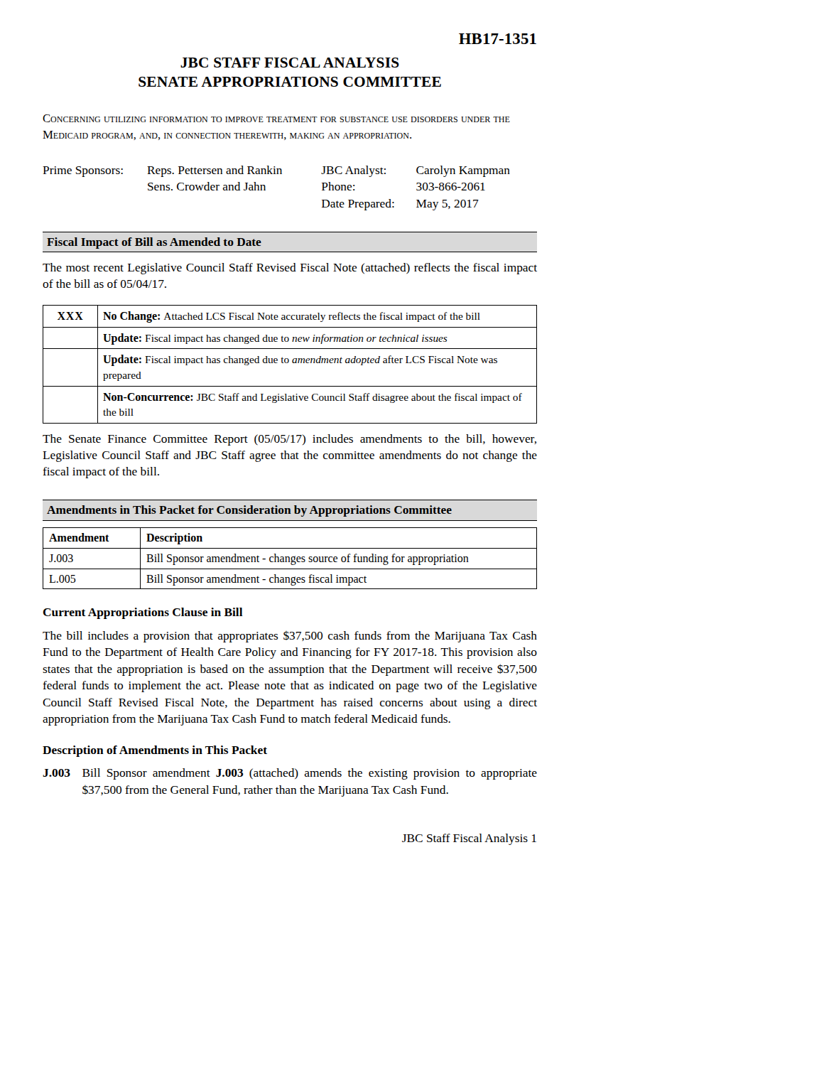HB17-1351
JBC STAFF FISCAL ANALYSIS
SENATE APPROPRIATIONS COMMITTEE
Concerning utilizing information to improve treatment for substance use disorders under the Medicaid program, and, in connection therewith, making an appropriation.
| Prime Sponsors: | Reps. Pettersen and Rankin | JBC Analyst: | Carolyn Kampman |
| | Sens. Crowder and Jahn | Phone: | 303-866-2061 |
| | | Date Prepared: | May 5, 2017 |
Fiscal Impact of Bill as Amended to Date
The most recent Legislative Council Staff Revised Fiscal Note (attached) reflects the fiscal impact of the bill as of 05/04/17.
| XXX | No Change: Attached LCS Fiscal Note accurately reflects the fiscal impact of the bill |
| | Update: Fiscal impact has changed due to new information or technical issues |
| | Update: Fiscal impact has changed due to amendment adopted after LCS Fiscal Note was prepared |
| | Non-Concurrence: JBC Staff and Legislative Council Staff disagree about the fiscal impact of the bill |
The Senate Finance Committee Report (05/05/17) includes amendments to the bill, however, Legislative Council Staff and JBC Staff agree that the committee amendments do not change the fiscal impact of the bill.
Amendments in This Packet for Consideration by Appropriations Committee
| Amendment | Description |
| --- | --- |
| J.003 | Bill Sponsor amendment - changes source of funding for appropriation |
| L.005 | Bill Sponsor amendment - changes fiscal impact |
Current Appropriations Clause in Bill
The bill includes a provision that appropriates $37,500 cash funds from the Marijuana Tax Cash Fund to the Department of Health Care Policy and Financing for FY 2017-18. This provision also states that the appropriation is based on the assumption that the Department will receive $37,500 federal funds to implement the act. Please note that as indicated on page two of the Legislative Council Staff Revised Fiscal Note, the Department has raised concerns about using a direct appropriation from the Marijuana Tax Cash Fund to match federal Medicaid funds.
Description of Amendments in This Packet
J.003 Bill Sponsor amendment J.003 (attached) amends the existing provision to appropriate $37,500 from the General Fund, rather than the Marijuana Tax Cash Fund.
JBC Staff Fiscal Analysis 1